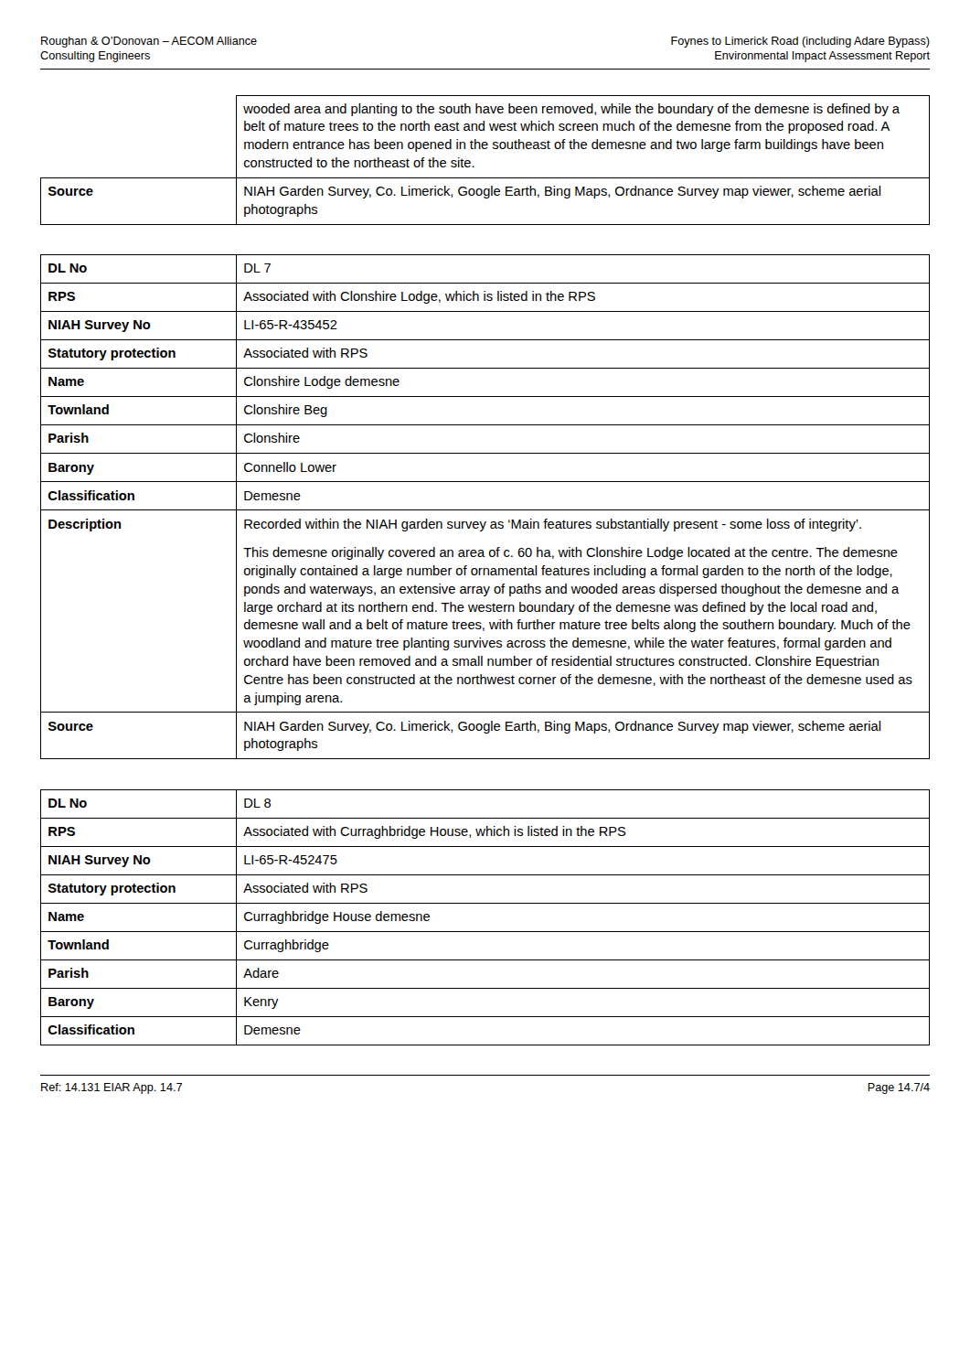Roughan & O’Donovan – AECOM Alliance
Consulting Engineers
Foynes to Limerick Road (including Adare Bypass)
Environmental Impact Assessment Report
| | wooded area and planting to the south have been removed, while the boundary of the demesne is defined by a belt of mature trees to the north east and west which screen much of the demesne from the proposed road. A modern entrance has been opened in the southeast of the demesne and two large farm buildings have been constructed to the northeast of the site. |
| Source | NIAH Garden Survey, Co. Limerick, Google Earth, Bing Maps, Ordnance Survey map viewer, scheme aerial photographs |
| DL No | DL 7 |
| RPS | Associated with Clonshire Lodge, which is listed in the RPS |
| NIAH Survey No | LI-65-R-435452 |
| Statutory protection | Associated with RPS |
| Name | Clonshire Lodge demesne |
| Townland | Clonshire Beg |
| Parish | Clonshire |
| Barony | Connello Lower |
| Classification | Demesne |
| Description | Recorded within the NIAH garden survey as ‘Main features substantially present - some loss of integrity’. This demesne originally covered an area of c. 60 ha, with Clonshire Lodge located at the centre. The demesne originally contained a large number of ornamental features including a formal garden to the north of the lodge, ponds and waterways, an extensive array of paths and wooded areas dispersed thoughout the demesne and a large orchard at its northern end. The western boundary of the demesne was defined by the local road and, demesne wall and a belt of mature trees, with further mature tree belts along the southern boundary. Much of the woodland and mature tree planting survives across the demesne, while the water features, formal garden and orchard have been removed and a small number of residential structures constructed. Clonshire Equestrian Centre has been constructed at the northwest corner of the demesne, with the northeast of the demesne used as a jumping arena. |
| Source | NIAH Garden Survey, Co. Limerick, Google Earth, Bing Maps, Ordnance Survey map viewer, scheme aerial photographs |
| DL No | DL 8 |
| RPS | Associated with Curraghbridge House, which is listed in the RPS |
| NIAH Survey No | LI-65-R-452475 |
| Statutory protection | Associated with RPS |
| Name | Curraghbridge House demesne |
| Townland | Curraghbridge |
| Parish | Adare |
| Barony | Kenry |
| Classification | Demesne |
Ref: 14.131 EIAR App. 14.7
Page 14.7/4